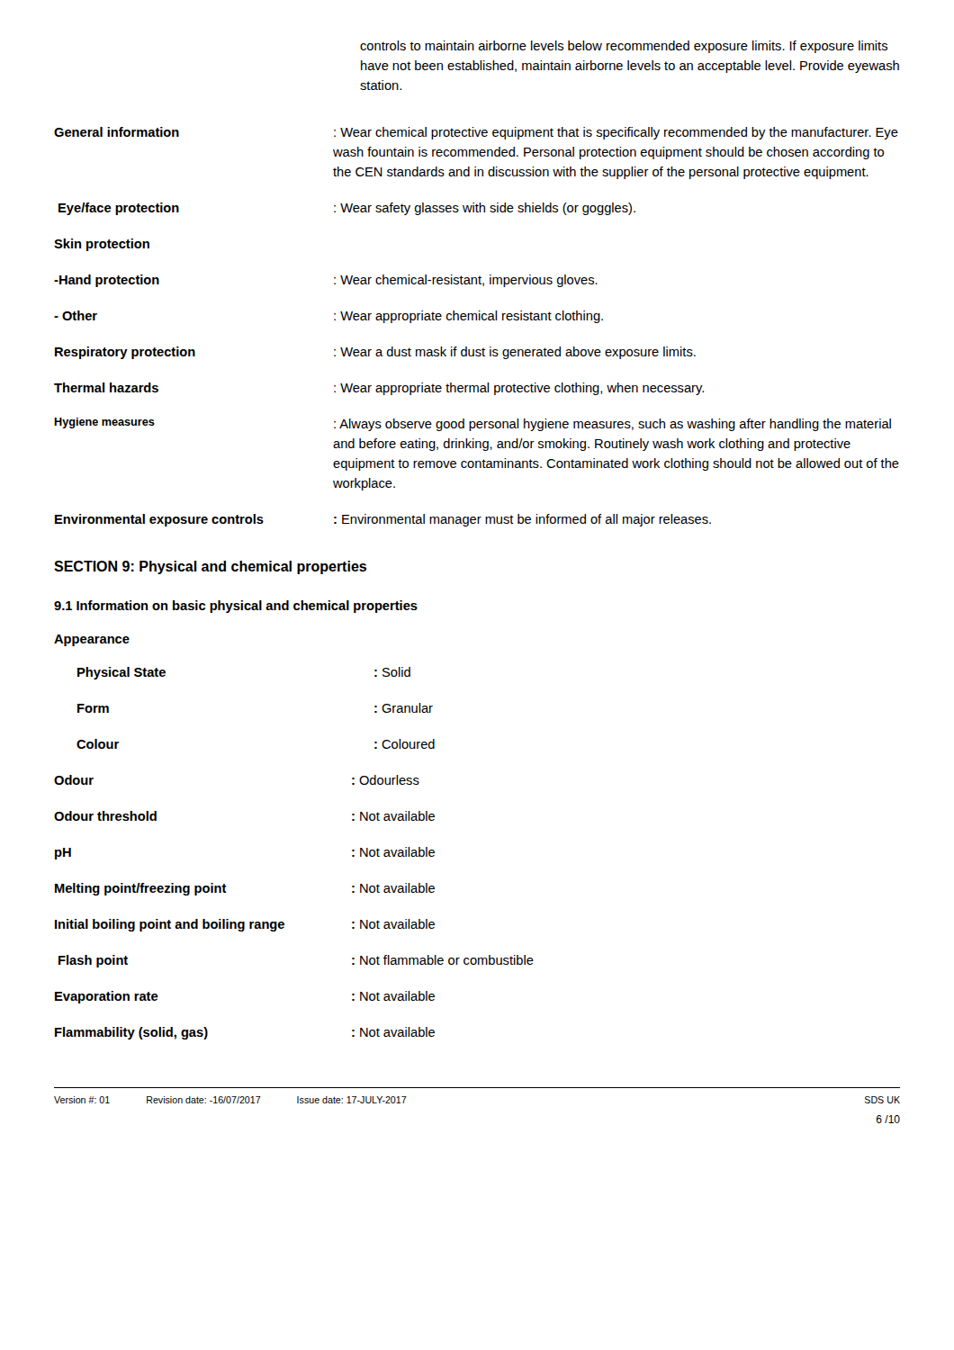controls to maintain airborne levels below recommended exposure limits. If exposure limits have not been established, maintain airborne levels to an acceptable level. Provide eyewash station.
General information
: Wear chemical protective equipment that is specifically recommended by the manufacturer. Eye wash fountain is recommended. Personal protection equipment should be chosen according to the CEN standards and in discussion with the supplier of the personal protective equipment.
Eye/face protection
: Wear safety glasses with side shields (or goggles).
Skin protection
-Hand protection
: Wear chemical-resistant, impervious gloves.
- Other
: Wear appropriate chemical resistant clothing.
Respiratory protection
: Wear a dust mask if dust is generated above exposure limits.
Thermal hazards
: Wear appropriate thermal protective clothing, when necessary.
Hygiene measures
: Always observe good personal hygiene measures, such as washing after handling the material and before eating, drinking, and/or smoking. Routinely wash work clothing and protective equipment to remove contaminants. Contaminated work clothing should not be allowed out of the workplace.
Environmental exposure controls
: Environmental manager must be informed of all major releases.
SECTION 9: Physical and chemical properties
9.1 Information on basic physical and chemical properties
Appearance
Physical State
: Solid
Form
: Granular
Colour
: Coloured
Odour
: Odourless
Odour threshold
: Not available
pH
: Not available
Melting point/freezing point
: Not available
Initial boiling point and boiling range
: Not available
Flash point
: Not flammable or combustible
Evaporation rate
: Not available
Flammability (solid, gas)
: Not available
Version #: 01 Revision date: -16/07/2017 Issue date: 17-JULY-2017
SDS UK
6 /10